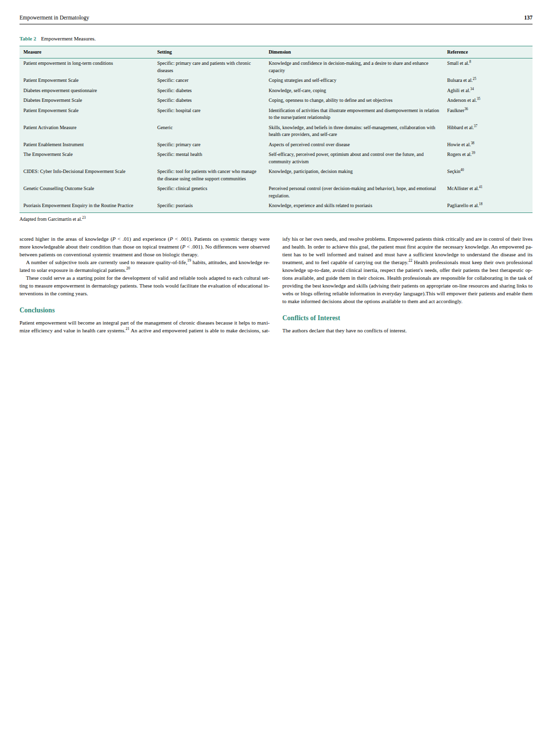Empowerment in Dermatology 137
Table 2 Empowerment Measures.
| Measure | Setting | Dimension | Reference |
| --- | --- | --- | --- |
| Patient empowerment in long-term conditions | Specific: primary care and patients with chronic diseases | Knowledge and confidence in decision-making, and a desire to share and enhance capacity | Small et al. 8 |
| Patient Empowerment Scale | Specific: cancer | Coping strategies and self-efficacy | Bulsara et al. 25 |
| Diabetes empowerment questionnaire | Specific: diabetes | Knowledge, self-care, coping | Aghili et al. 34 |
| Diabetes Empowerment Scale | Specific: diabetes | Coping, openness to change, ability to define and set objectives | Anderson et al. 35 |
| Patient Empowerment Scale | Specific: hospital care | Identification of activities that illustrate empowerment and disempowerment in relation to the nurse/patient relationship | Faulkner 36 |
| Patient Activation Measure | Generic | Skills, knowledge, and beliefs in three domains: self-management, collaboration with health care providers, and self-care | Hibbard et al. 37 |
| Patient Enablement Instrument | Specific: primary care | Aspects of perceived control over disease | Howie et al. 38 |
| The Empowerment Scale | Specific: mental health | Self-efficacy, perceived power, optimism about and control over the future, and community activism | Rogers et al. 39 |
| CIDES: Cyber Info-Decisional Empowerment Scale | Specific: tool for patients with cancer who manage the disease using online support communities | Knowledge, participation, decision making | Seçkin 40 |
| Genetic Counselling Outcome Scale | Specific: clinical genetics | Perceived personal control (over decision-making and behavior), hope, and emotional regulation. | McAllister et al. 41 |
| Psoriasis Empowerment Enquiry in the Routine Practice | Specific: psoriasis | Knowledge, experience and skills related to psoriasis | Pagliarello et al. 18 |
Adapted from Garcimartín et al.23
scored higher in the areas of knowledge (P < .01) and experience (P < .001). Patients on systemic therapy were more knowledgeable about their condition than those on topical treatment (P < .001). No differences were observed between patients on conventional systemic treatment and those on biologic therapy.
A number of subjective tools are currently used to measure quality-of-life,19 habits, attitudes, and knowledge related to solar exposure in dermatological patients.20
These could serve as a starting point for the development of valid and reliable tools adapted to each cultural setting to measure empowerment in dermatology patients. These tools would facilitate the evaluation of educational interventions in the coming years.
Conclusions
Patient empowerment will become an integral part of the management of chronic diseases because it helps to maximize efficiency and value in health care systems.21 An active and empowered patient is able to make decisions, satisfy his or her own needs, and resolve problems. Empowered patients think critically and are in control of their lives and health. In order to achieve this goal, the patient must first acquire the necessary knowledge. An empowered patient has to be well informed and trained and must have a sufficient knowledge to understand the disease and its treatment, and to feel capable of carrying out the therapy.22 Health professionals must keep their own professional knowledge up-to-date, avoid clinical inertia, respect the patient's needs, offer their patients the best therapeutic options available, and guide them in their choices. Health professionals are responsible for collaborating in the task of providing the best knowledge and skills (advising their patients on appropriate on-line resources and sharing links to webs or blogs offering reliable information in everyday language).This will empower their patients and enable them to make informed decisions about the options available to them and act accordingly.
Conflicts of Interest
The authors declare that they have no conflicts of interest.